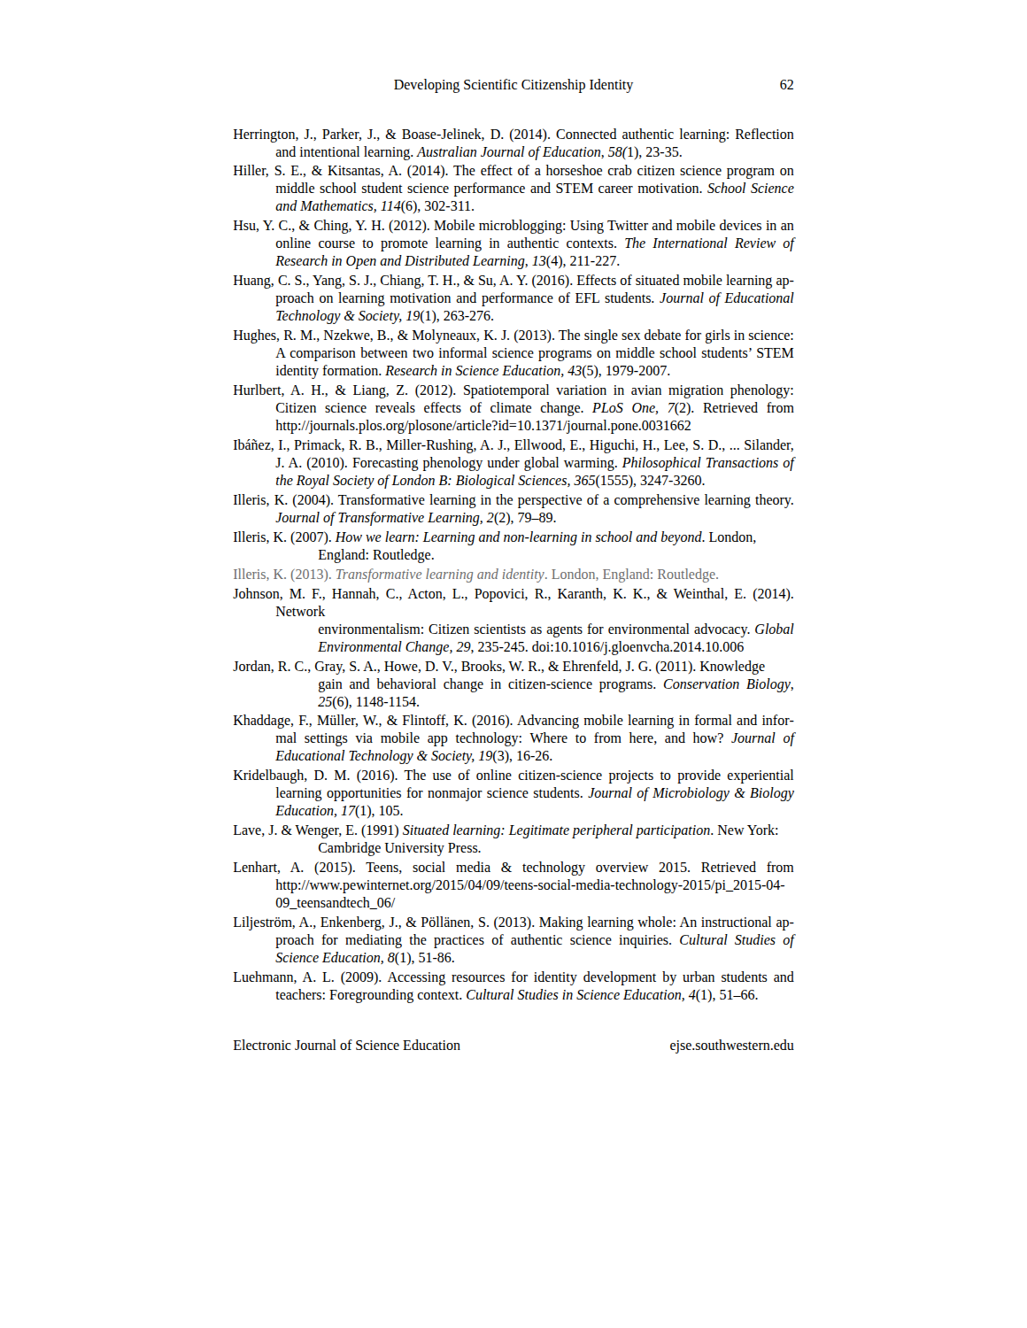Developing Scientific Citizenship Identity
62
Herrington, J., Parker, J., & Boase-Jelinek, D. (2014). Connected authentic learning: Reflection and intentional learning. Australian Journal of Education, 58(1), 23-35.
Hiller, S. E., & Kitsantas, A. (2014). The effect of a horseshoe crab citizen science program on middle school student science performance and STEM career motivation. School Science and Mathematics, 114(6), 302-311.
Hsu, Y. C., & Ching, Y. H. (2012). Mobile microblogging: Using Twitter and mobile devices in an online course to promote learning in authentic contexts. The International Review of Research in Open and Distributed Learning, 13(4), 211-227.
Huang, C. S., Yang, S. J., Chiang, T. H., & Su, A. Y. (2016). Effects of situated mobile learning approach on learning motivation and performance of EFL students. Journal of Educational Technology & Society, 19(1), 263-276.
Hughes, R. M., Nzekwe, B., & Molyneaux, K. J. (2013). The single sex debate for girls in science: A comparison between two informal science programs on middle school students’ STEM identity formation. Research in Science Education, 43(5), 1979-2007.
Hurlbert, A. H., & Liang, Z. (2012). Spatiotemporal variation in avian migration phenology: Citizen science reveals effects of climate change. PLoS One, 7(2). Retrieved from http://journals.plos.org/plosone/article?id=10.1371/journal.pone.0031662
Ibáñez, I., Primack, R. B., Miller-Rushing, A. J., Ellwood, E., Higuchi, H., Lee, S. D., ... Silander, J. A. (2010). Forecasting phenology under global warming. Philosophical Transactions of the Royal Society of London B: Biological Sciences, 365(1555), 3247-3260.
Illeris, K. (2004). Transformative learning in the perspective of a comprehensive learning theory. Journal of Transformative Learning, 2(2), 79–89.
Illeris, K. (2007). How we learn: Learning and non-learning in school and beyond. London, England: Routledge.
Illeris, K. (2013). Transformative learning and identity. London, England: Routledge.
Johnson, M. F., Hannah, C., Acton, L., Popovici, R., Karanth, K. K., & Weinthal, E. (2014). Network environmentalism: Citizen scientists as agents for environmental advocacy. Global Environmental Change, 29, 235-245. doi:10.1016/j.gloenvcha.2014.10.006
Jordan, R. C., Gray, S. A., Howe, D. V., Brooks, W. R., & Ehrenfeld, J. G. (2011). Knowledge gain and behavioral change in citizen‐science programs. Conservation Biology, 25(6), 1148-1154.
Khaddage, F., Müller, W., & Flintoff, K. (2016). Advancing mobile learning in formal and informal settings via mobile app technology: Where to from here, and how? Journal of Educational Technology & Society, 19(3), 16-26.
Kridelbaugh, D. M. (2016). The use of online citizen-science projects to provide experiential learning opportunities for nonmajor science students. Journal of Microbiology & Biology Education, 17(1), 105.
Lave, J. & Wenger, E. (1991) Situated learning: Legitimate peripheral participation. New York: Cambridge University Press.
Lenhart, A. (2015). Teens, social media & technology overview 2015. Retrieved from http://www.pewinternet.org/2015/04/09/teens-social-media-technology-2015/pi_2015-04-09_teensandtech_06/
Liljeström, A., Enkenberg, J., & Pöllänen, S. (2013). Making learning whole: An instructional approach for mediating the practices of authentic science inquiries. Cultural Studies of Science Education, 8(1), 51-86.
Luehmann, A. L. (2009). Accessing resources for identity development by urban students and teachers: Foregrounding context. Cultural Studies in Science Education, 4(1), 51–66.
Electronic Journal of Science Education
ejse.southwestern.edu